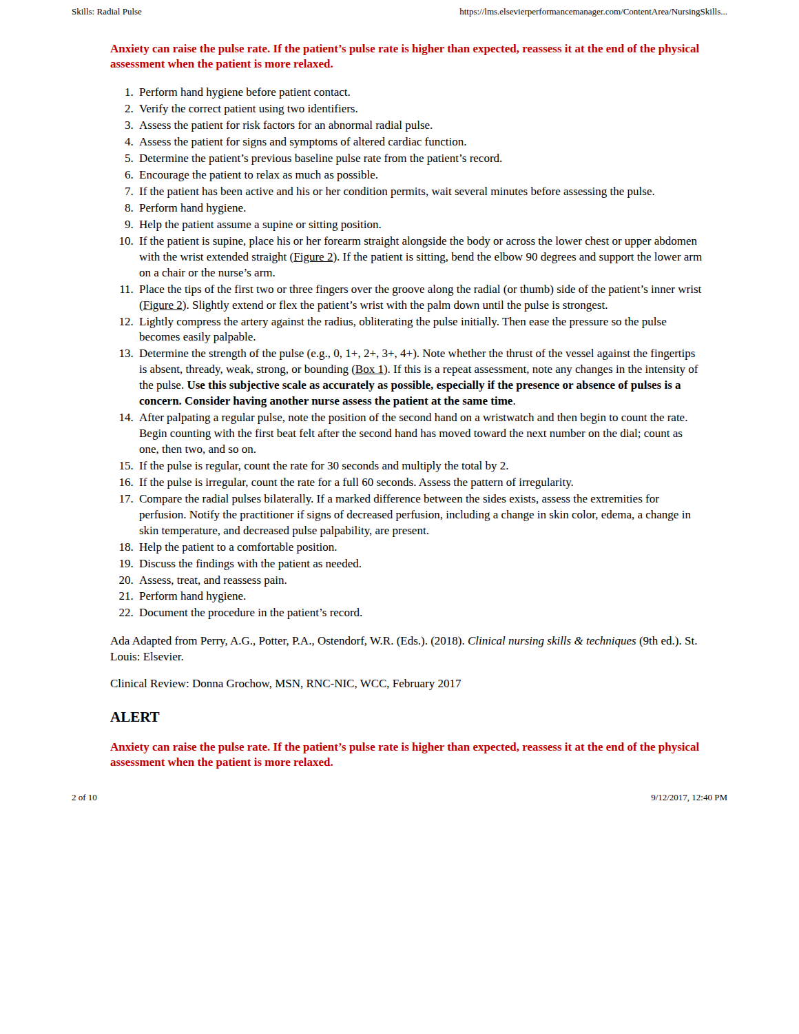Skills: Radial Pulse
https://lms.elsevierperformancemanager.com/ContentArea/NursingSkills...
Anxiety can raise the pulse rate. If the patient’s pulse rate is higher than expected, reassess it at the end of the physical assessment when the patient is more relaxed.
Perform hand hygiene before patient contact.
Verify the correct patient using two identifiers.
Assess the patient for risk factors for an abnormal radial pulse.
Assess the patient for signs and symptoms of altered cardiac function.
Determine the patient’s previous baseline pulse rate from the patient’s record.
Encourage the patient to relax as much as possible.
If the patient has been active and his or her condition permits, wait several minutes before assessing the pulse.
Perform hand hygiene.
Help the patient assume a supine or sitting position.
If the patient is supine, place his or her forearm straight alongside the body or across the lower chest or upper abdomen with the wrist extended straight (Figure 2). If the patient is sitting, bend the elbow 90 degrees and support the lower arm on a chair or the nurse’s arm.
Place the tips of the first two or three fingers over the groove along the radial (or thumb) side of the patient’s inner wrist (Figure 2). Slightly extend or flex the patient’s wrist with the palm down until the pulse is strongest.
Lightly compress the artery against the radius, obliterating the pulse initially. Then ease the pressure so the pulse becomes easily palpable.
Determine the strength of the pulse (e.g., 0, 1+, 2+, 3+, 4+). Note whether the thrust of the vessel against the fingertips is absent, thready, weak, strong, or bounding (Box 1). If this is a repeat assessment, note any changes in the intensity of the pulse. Use this subjective scale as accurately as possible, especially if the presence or absence of pulses is a concern. Consider having another nurse assess the patient at the same time.
After palpating a regular pulse, note the position of the second hand on a wristwatch and then begin to count the rate. Begin counting with the first beat felt after the second hand has moved toward the next number on the dial; count as one, then two, and so on.
If the pulse is regular, count the rate for 30 seconds and multiply the total by 2.
If the pulse is irregular, count the rate for a full 60 seconds. Assess the pattern of irregularity.
Compare the radial pulses bilaterally. If a marked difference between the sides exists, assess the extremities for perfusion. Notify the practitioner if signs of decreased perfusion, including a change in skin color, edema, a change in skin temperature, and decreased pulse palpability, are present.
Help the patient to a comfortable position.
Discuss the findings with the patient as needed.
Assess, treat, and reassess pain.
Perform hand hygiene.
Document the procedure in the patient’s record.
Ada Adapted from Perry, A.G., Potter, P.A., Ostendorf, W.R. (Eds.). (2018). Clinical nursing skills & techniques (9th ed.). St. Louis: Elsevier.
Clinical Review: Donna Grochow, MSN, RNC-NIC, WCC, February 2017
ALERT
Anxiety can raise the pulse rate. If the patient’s pulse rate is higher than expected, reassess it at the end of the physical assessment when the patient is more relaxed.
2 of 10
9/12/2017, 12:40 PM